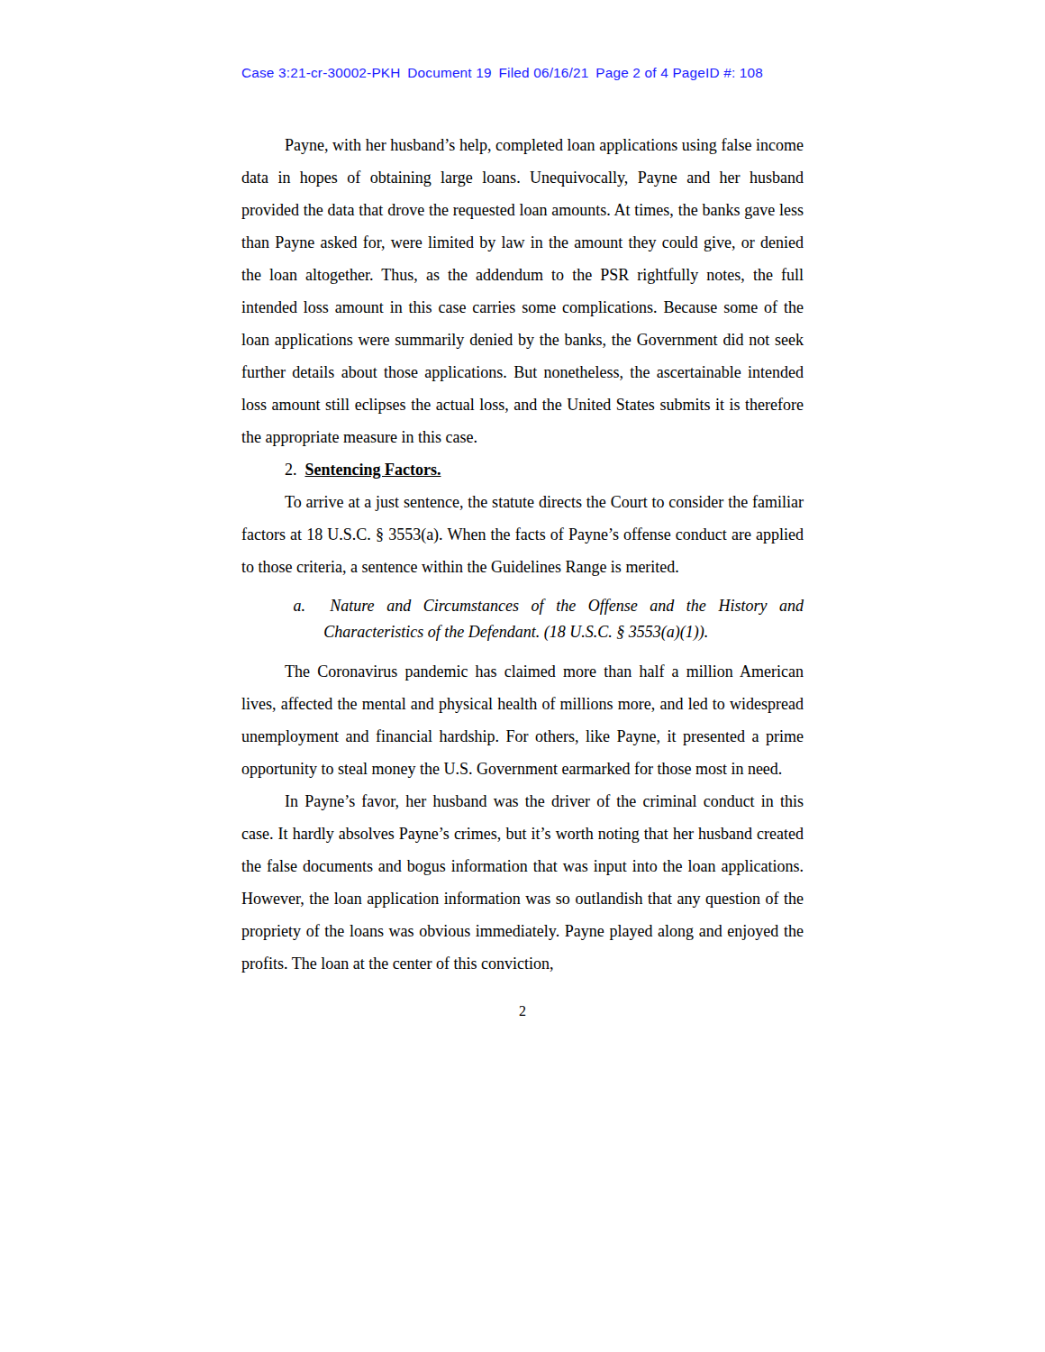Case 3:21-cr-30002-PKH Document 19 Filed 06/16/21 Page 2 of 4 PageID #: 108
Payne, with her husband’s help, completed loan applications using false income data in hopes of obtaining large loans. Unequivocally, Payne and her husband provided the data that drove the requested loan amounts. At times, the banks gave less than Payne asked for, were limited by law in the amount they could give, or denied the loan altogether. Thus, as the addendum to the PSR rightfully notes, the full intended loss amount in this case carries some complications. Because some of the loan applications were summarily denied by the banks, the Government did not seek further details about those applications. But nonetheless, the ascertainable intended loss amount still eclipses the actual loss, and the United States submits it is therefore the appropriate measure in this case.
2. Sentencing Factors.
To arrive at a just sentence, the statute directs the Court to consider the familiar factors at 18 U.S.C. § 3553(a). When the facts of Payne’s offense conduct are applied to those criteria, a sentence within the Guidelines Range is merited.
a. Nature and Circumstances of the Offense and the History and Characteristics of the Defendant. (18 U.S.C. § 3553(a)(1)).
The Coronavirus pandemic has claimed more than half a million American lives, affected the mental and physical health of millions more, and led to widespread unemployment and financial hardship. For others, like Payne, it presented a prime opportunity to steal money the U.S. Government earmarked for those most in need.
In Payne’s favor, her husband was the driver of the criminal conduct in this case. It hardly absolves Payne’s crimes, but it’s worth noting that her husband created the false documents and bogus information that was input into the loan applications. However, the loan application information was so outlandish that any question of the propriety of the loans was obvious immediately. Payne played along and enjoyed the profits. The loan at the center of this conviction,
2